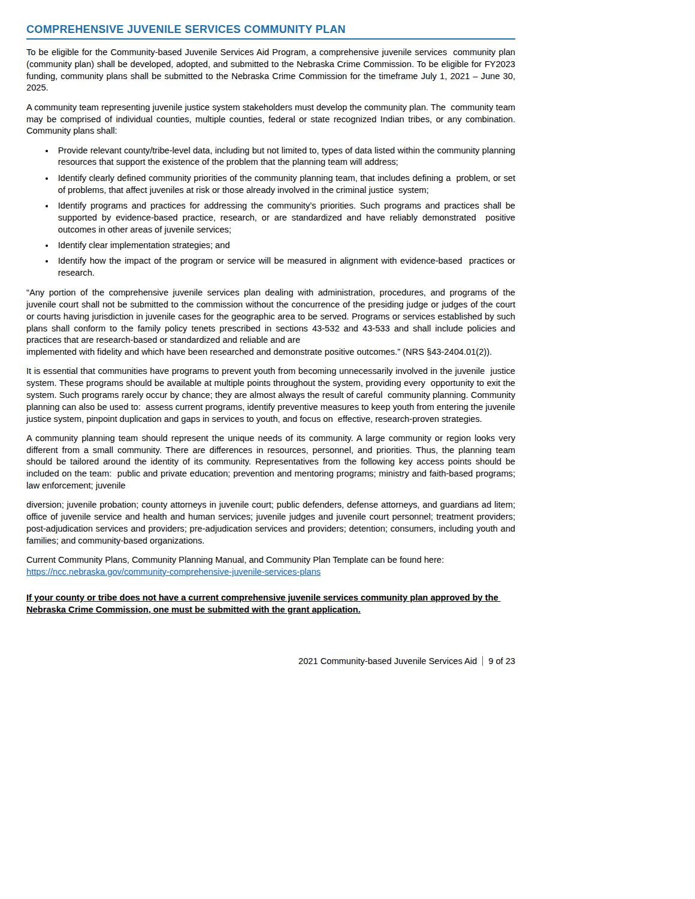Comprehensive Juvenile Services Community Plan
To be eligible for the Community-based Juvenile Services Aid Program, a comprehensive juvenile services community plan (community plan) shall be developed, adopted, and submitted to the Nebraska Crime Commission. To be eligible for FY2023 funding, community plans shall be submitted to the Nebraska Crime Commission for the timeframe July 1, 2021 – June 30, 2025.
A community team representing juvenile justice system stakeholders must develop the community plan. The community team may be comprised of individual counties, multiple counties, federal or state recognized Indian tribes, or any combination. Community plans shall:
Provide relevant county/tribe-level data, including but not limited to, types of data listed within the community planning resources that support the existence of the problem that the planning team will address;
Identify clearly defined community priorities of the community planning team, that includes defining a problem, or set of problems, that affect juveniles at risk or those already involved in the criminal justice system;
Identify programs and practices for addressing the community’s priorities. Such programs and practices shall be supported by evidence-based practice, research, or are standardized and have reliably demonstrated positive outcomes in other areas of juvenile services;
Identify clear implementation strategies; and
Identify how the impact of the program or service will be measured in alignment with evidence-based practices or research.
“Any portion of the comprehensive juvenile services plan dealing with administration, procedures, and programs of the juvenile court shall not be submitted to the commission without the concurrence of the presiding judge or judges of the court or courts having jurisdiction in juvenile cases for the geographic area to be served. Programs or services established by such plans shall conform to the family policy tenets prescribed in sections 43-532 and 43-533 and shall include policies and practices that are research-based or standardized and reliable and are
implemented with fidelity and which have been researched and demonstrate positive outcomes.” (NRS §43-2404.01(2)).
It is essential that communities have programs to prevent youth from becoming unnecessarily involved in the juvenile justice system. These programs should be available at multiple points throughout the system, providing every opportunity to exit the system. Such programs rarely occur by chance; they are almost always the result of careful community planning. Community planning can also be used to: assess current programs, identify preventive measures to keep youth from entering the juvenile justice system, pinpoint duplication and gaps in services to youth, and focus on effective, research-proven strategies.
A community planning team should represent the unique needs of its community. A large community or region looks very different from a small community. There are differences in resources, personnel, and priorities. Thus, the planning team should be tailored around the identity of its community. Representatives from the following key access points should be included on the team: public and private education; prevention and mentoring programs; ministry and faith-based programs; law enforcement; juvenile
diversion; juvenile probation; county attorneys in juvenile court; public defenders, defense attorneys, and guardians ad litem; office of juvenile service and health and human services; juvenile judges and juvenile court personnel; treatment providers; post-adjudication services and providers; pre-adjudication services and providers; detention; consumers, including youth and families; and community-based organizations.
Current Community Plans, Community Planning Manual, and Community Plan Template can be found here:
https://ncc.nebraska.gov/community-comprehensive-juvenile-services-plans
If your county or tribe does not have a current comprehensive juvenile services community plan approved by the Nebraska Crime Commission, one must be submitted with the grant application.
2021 Community-based Juvenile Services Aid 9 of 23